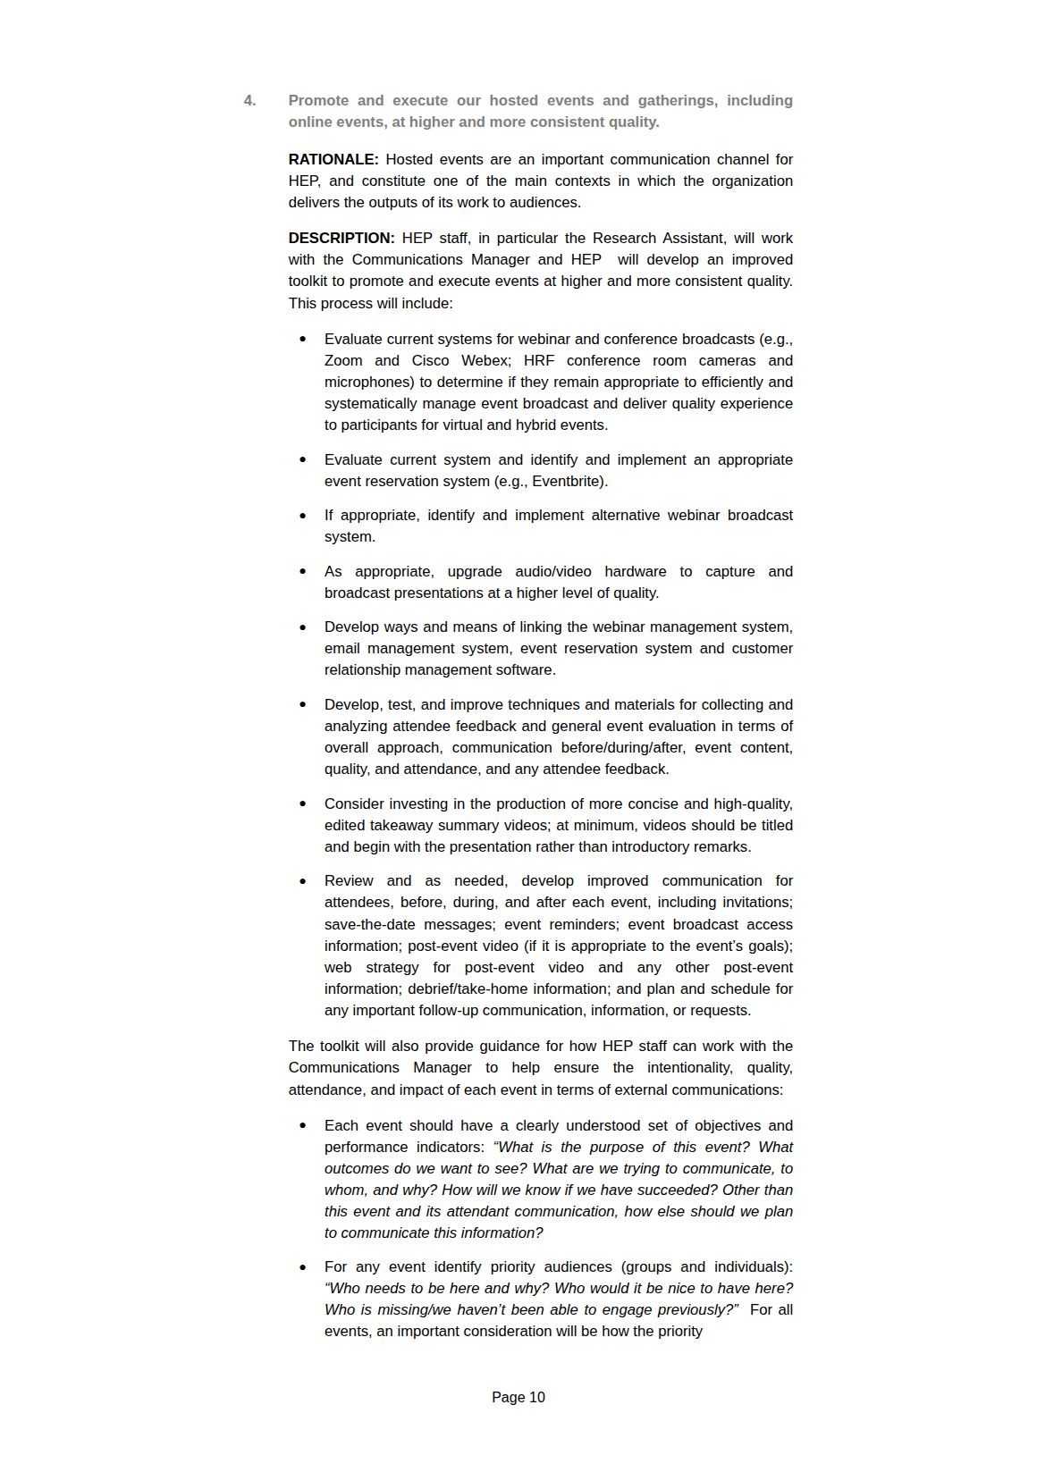4.
Promote and execute our hosted events and gatherings, including online events, at higher and more consistent quality.
RATIONALE: Hosted events are an important communication channel for HEP, and constitute one of the main contexts in which the organization delivers the outputs of its work to audiences.
DESCRIPTION: HEP staff, in particular the Research Assistant, will work with the Communications Manager and HEP will develop an improved toolkit to promote and execute events at higher and more consistent quality. This process will include:
Evaluate current systems for webinar and conference broadcasts (e.g., Zoom and Cisco Webex; HRF conference room cameras and microphones) to determine if they remain appropriate to efficiently and systematically manage event broadcast and deliver quality experience to participants for virtual and hybrid events.
Evaluate current system and identify and implement an appropriate event reservation system (e.g., Eventbrite).
If appropriate, identify and implement alternative webinar broadcast system.
As appropriate, upgrade audio/video hardware to capture and broadcast presentations at a higher level of quality.
Develop ways and means of linking the webinar management system, email management system, event reservation system and customer relationship management software.
Develop, test, and improve techniques and materials for collecting and analyzing attendee feedback and general event evaluation in terms of overall approach, communication before/during/after, event content, quality, and attendance, and any attendee feedback.
Consider investing in the production of more concise and high-quality, edited takeaway summary videos; at minimum, videos should be titled and begin with the presentation rather than introductory remarks.
Review and as needed, develop improved communication for attendees, before, during, and after each event, including invitations; save-the-date messages; event reminders; event broadcast access information; post-event video (if it is appropriate to the event’s goals); web strategy for post-event video and any other post-event information; debrief/take-home information; and plan and schedule for any important follow-up communication, information, or requests.
The toolkit will also provide guidance for how HEP staff can work with the Communications Manager to help ensure the intentionality, quality, attendance, and impact of each event in terms of external communications:
Each event should have a clearly understood set of objectives and performance indicators: “What is the purpose of this event? What outcomes do we want to see? What are we trying to communicate, to whom, and why? How will we know if we have succeeded? Other than this event and its attendant communication, how else should we plan to communicate this information?
For any event identify priority audiences (groups and individuals): “Who needs to be here and why? Who would it be nice to have here? Who is missing/we haven’t been able to engage previously?” For all events, an important consideration will be how the priority
Page 10